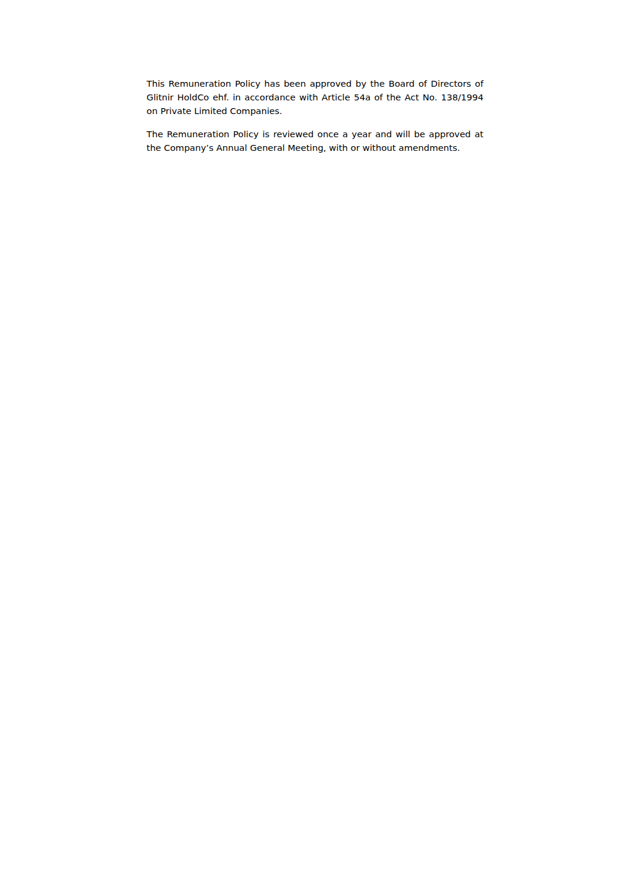This Remuneration Policy has been approved by the Board of Directors of Glitnir HoldCo ehf. in accordance with Article 54a of the Act No. 138/1994 on Private Limited Companies.
The Remuneration Policy is reviewed once a year and will be approved at the Company’s Annual General Meeting, with or without amendments.